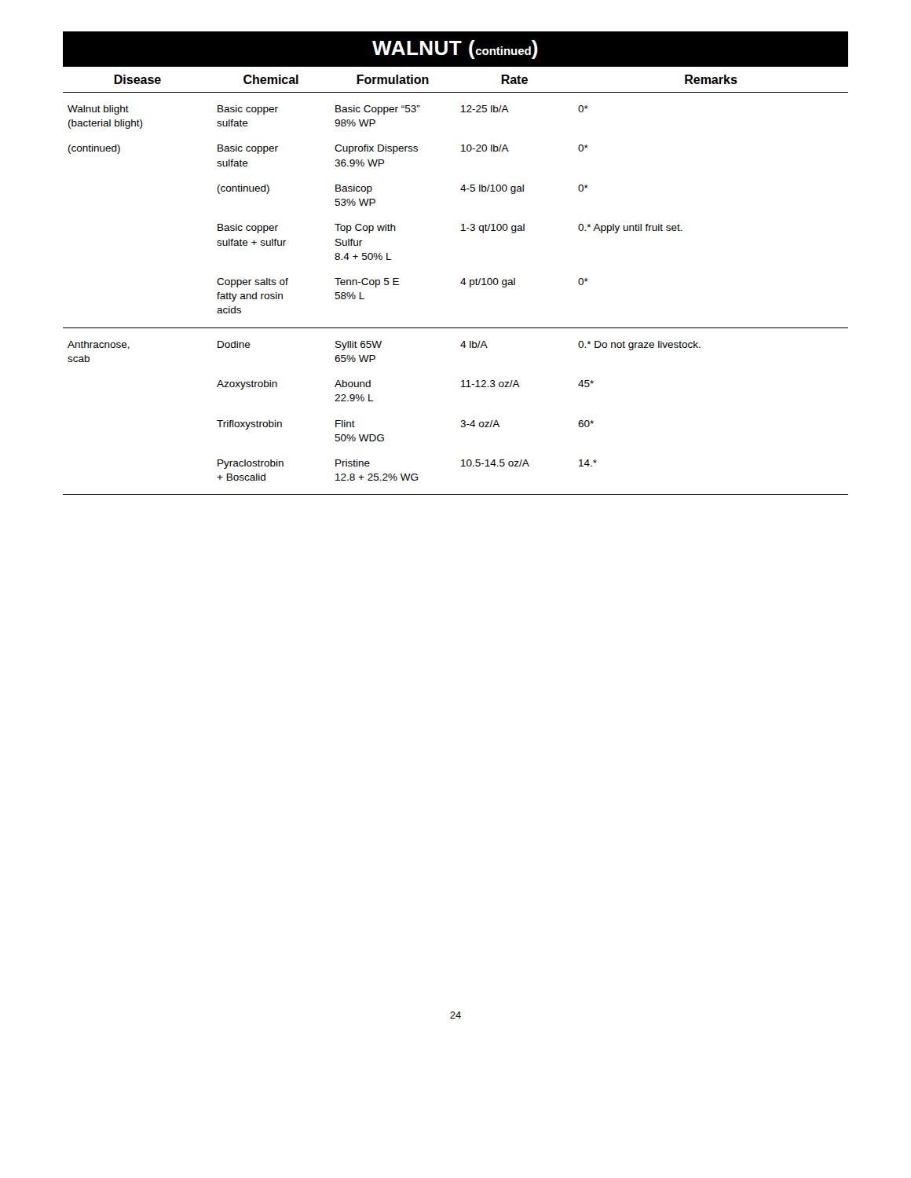WALNUT (continued)
| Disease | Chemical | Formulation | Rate | Remarks |
| --- | --- | --- | --- | --- |
| Walnut blight (bacterial blight) | Basic copper sulfate | Basic Copper “53” 98% WP | 12-25 lb/A | 0* |
| (continued) | Basic copper sulfate | Cuprofix Disperss 36.9% WP | 10-20 lb/A | 0* |
| | (continued) | Basicop 53% WP | 4-5 lb/100 gal | 0* |
| | Basic copper sulfate + sulfur | Top Cop with Sulfur 8.4 + 50% L | 1-3 qt/100 gal | 0.* Apply until fruit set. |
| | Copper salts of fatty and rosin acids | Tenn-Cop 5 E 58% L | 4 pt/100 gal | 0* |
| Anthracnose, scab | Dodine | Syllit 65W 65% WP | 4 lb/A | 0.* Do not graze livestock. |
| | Azoxystrobin | Abound 22.9% L | 11-12.3 oz/A | 45* |
| | Trifloxystrobin | Flint 50% WDG | 3-4 oz/A | 60* |
| | Pyraclostrobin + Boscalid | Pristine 12.8 + 25.2% WG | 10.5-14.5 oz/A | 14.* |
24